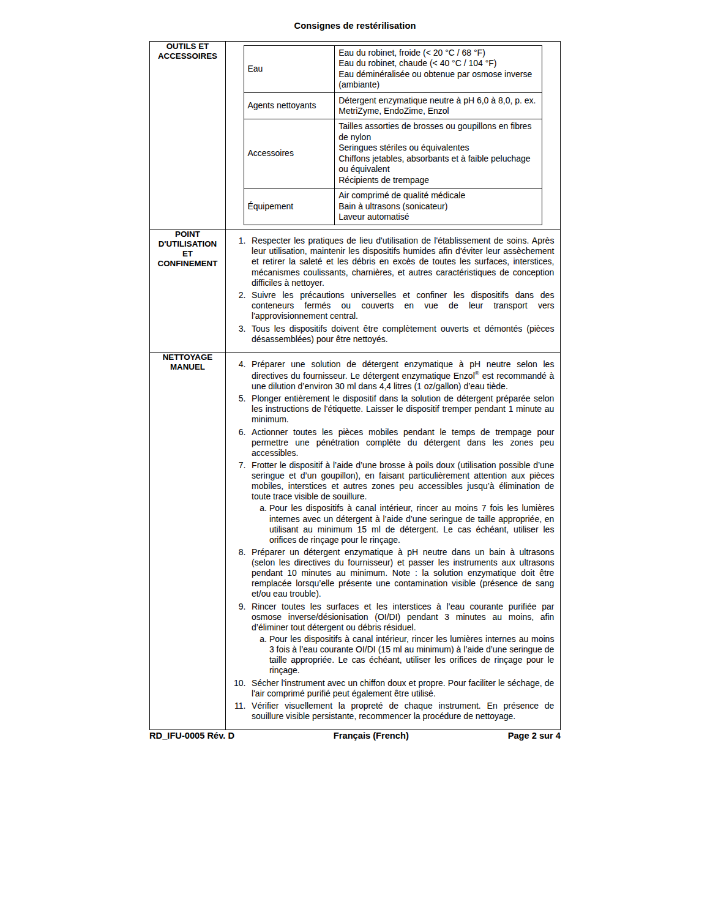Consignes de restérilisation
| OUTILS ET ACCESSOIRES | / Eau / Eau du robinet, froide (< 20 °C / 68 °F) Eau du robinet, chaude (< 40 °C / 104 °F) Eau déminéralisée ou obtenue par osmose inverse (ambiante) / / Agents nettoyants / Détergent enzymatique neutre à pH 6,0 à 8,0, p. ex. MetriZyme, EndoZime, Enzol / / Accessoires / Tailles assorties de brosses ou goupillons en fibres de nylon Seringues stériles ou équivalentes Chiffons jetables, absorbants et à faible peluchage ou équivalent Récipients de trempage / / Équipement / Air comprimé de qualité médicale Bain à ultrasons (sonicateur) Laveur automatisé / |
| POINT D'UTILISATION ET CONFINEMENT | Respecter les pratiques de lieu d'utilisation de l'établissement de soins. Après leur utilisation, maintenir les dispositifs humides afin d'éviter leur assèchement et retirer la saleté et les débris en excès de toutes les surfaces, interstices, mécanismes coulissants, charnières, et autres caractéristiques de conception difficiles à nettoyer. Suivre les précautions universelles et confiner les dispositifs dans des conteneurs fermés ou couverts en vue de leur transport vers l'approvisionnement central. Tous les dispositifs doivent être complètement ouverts et démontés (pièces désassemblées) pour être nettoyés. |
| NETTOYAGE MANUEL | Préparer une solution de détergent enzymatique à pH neutre selon les directives du fournisseur. Le détergent enzymatique Enzol ® est recommandé à une dilution d’environ 30 ml dans 4,4 litres (1 oz/gallon) d’eau tiède. Plonger entièrement le dispositif dans la solution de détergent préparée selon les instructions de l’étiquette. Laisser le dispositif tremper pendant 1 minute au minimum. Actionner toutes les pièces mobiles pendant le temps de trempage pour permettre une pénétration complète du détergent dans les zones peu accessibles. Frotter le dispositif à l’aide d’une brosse à poils doux (utilisation possible d’une seringue et d’un goupillon), en faisant particulièrement attention aux pièces mobiles, interstices et autres zones peu accessibles jusqu’à élimination de toute trace visible de souillure. Pour les dispositifs à canal intérieur, rincer au moins 7 fois les lumières internes avec un détergent à l’aide d’une seringue de taille appropriée, en utilisant au minimum 15 ml de détergent. Le cas échéant, utiliser les orifices de rinçage pour le rinçage. Préparer un détergent enzymatique à pH neutre dans un bain à ultrasons (selon les directives du fournisseur) et passer les instruments aux ultrasons pendant 10 minutes au minimum. Note : la solution enzymatique doit être remplacée lorsqu’elle présente une contamination visible (présence de sang et/ou eau trouble). Rincer toutes les surfaces et les interstices à l’eau courante purifiée par osmose inverse/désionisation (OI/DI) pendant 3 minutes au moins, afin d’éliminer tout détergent ou débris résiduel. Pour les dispositifs à canal intérieur, rincer les lumières internes au moins 3 fois à l’eau courante OI/DI (15 ml au minimum) à l’aide d’une seringue de taille appropriée. Le cas échéant, utiliser les orifices de rinçage pour le rinçage. Sécher l'instrument avec un chiffon doux et propre. Pour faciliter le séchage, de l'air comprimé purifié peut également être utilisé. Vérifier visuellement la propreté de chaque instrument. En présence de souillure visible persistante, recommencer la procédure de nettoyage. |
RD_IFU-0005 Rév. D
Français (French)
Page 2 sur 4